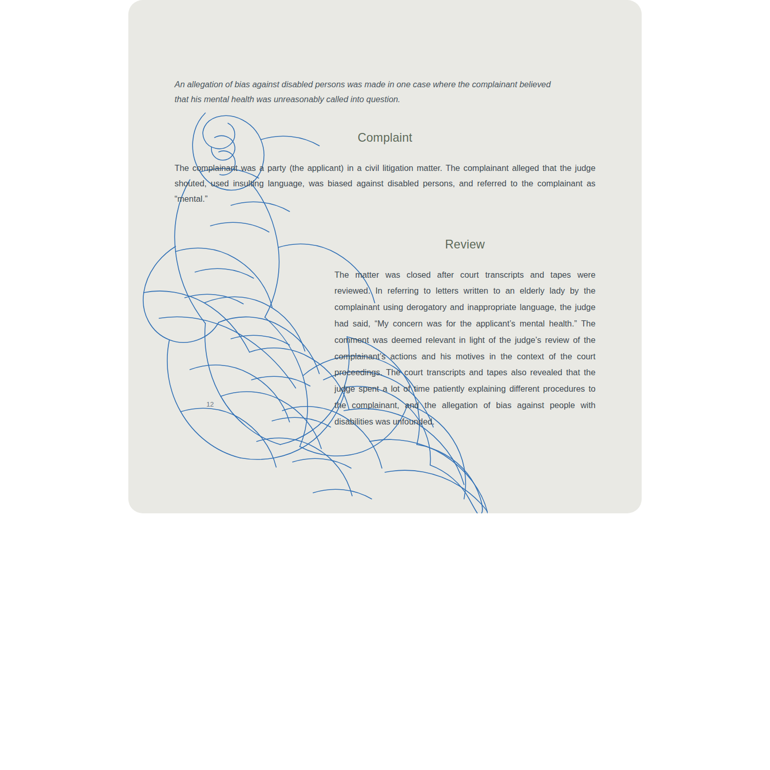An allegation of bias against disabled persons was made in one case where the complainant believed that his mental health was unreasonably called into question.
Complaint
The complainant was a party (the applicant) in a civil litigation matter. The complainant alleged that the judge shouted, used insulting language, was biased against disabled persons, and referred to the complainant as “mental.”
Review
The matter was closed after court transcripts and tapes were reviewed. In referring to letters written to an elderly lady by the complainant using derogatory and inappropriate language, the judge had said, “My concern was for the applicant’s mental health.” The comment was deemed relevant in light of the judge’s review of the complainant’s actions and his motives in the context of the court proceedings. The court transcripts and tapes also revealed that the judge spent a lot of time patiently explaining different procedures to the complainant, and the allegation of bias against people with disabilities was unfounded.
12